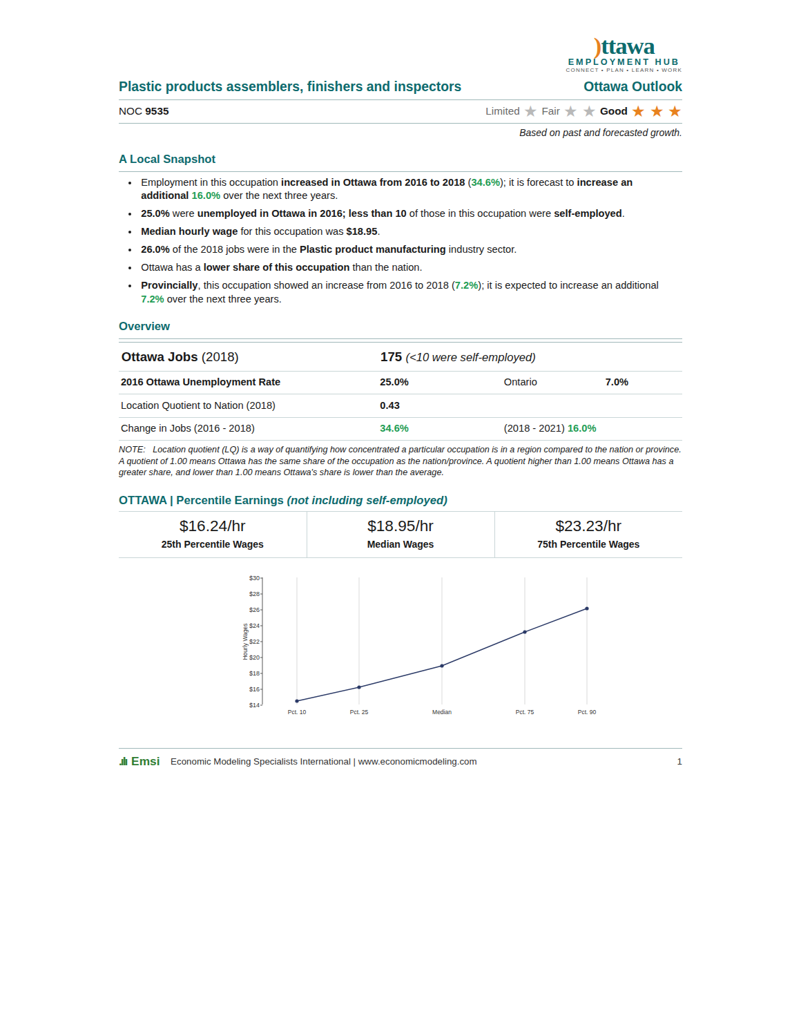) ttawa
EMPLOYMENT HUB
CONNECT • PLAN • LEARN • WORK
Plastic products assemblers, finishers and inspectors
Ottawa Outlook
NOC 9535
Limited ★ Fair ★★ Good ★★★
Based on past and forecasted growth.
A Local Snapshot
Employment in this occupation increased in Ottawa from 2016 to 2018 (34.6%); it is forecast to increase an additional 16.0% over the next three years.
25.0% were unemployed in Ottawa in 2016; less than 10 of those in this occupation were self-employed.
Median hourly wage for this occupation was $18.95.
26.0% of the 2018 jobs were in the Plastic product manufacturing industry sector.
Ottawa has a lower share of this occupation than the nation.
Provincially, this occupation showed an increase from 2016 to 2018 (7.2%); it is expected to increase an additional 7.2% over the next three years.
Overview
| Ottawa Jobs (2018) | 175 (<10 were self-employed) |
| 2016 Ottawa Unemployment Rate | 25.0% | Ontario | 7.0% |
| Location Quotient to Nation (2018) | 0.43 | | |
| Change in Jobs (2016 - 2018) | 34.6% | (2018 - 2021) 16.0% |
NOTE: Location quotient (LQ) is a way of quantifying how concentrated a particular occupation is in a region compared to the nation or province. A quotient of 1.00 means Ottawa has the same share of the occupation as the nation/province. A quotient higher than 1.00 means Ottawa has a greater share, and lower than 1.00 means Ottawa's share is lower than the average.
OTTAWA | Percentile Earnings (not including self-employed)
| $16.24/hr 25th Percentile Wages | $18.95/hr Median Wages | $23.23/hr 75th Percentile Wages |
$30 $28 $26 $24 $22 $20 $18 $16 $14 Hourly Wages Pct. 10 Pct. 25 Median Pct. 75 Pct. 90
.ılı Emsi Economic Modeling Specialists International | www.economicmodeling.com 1